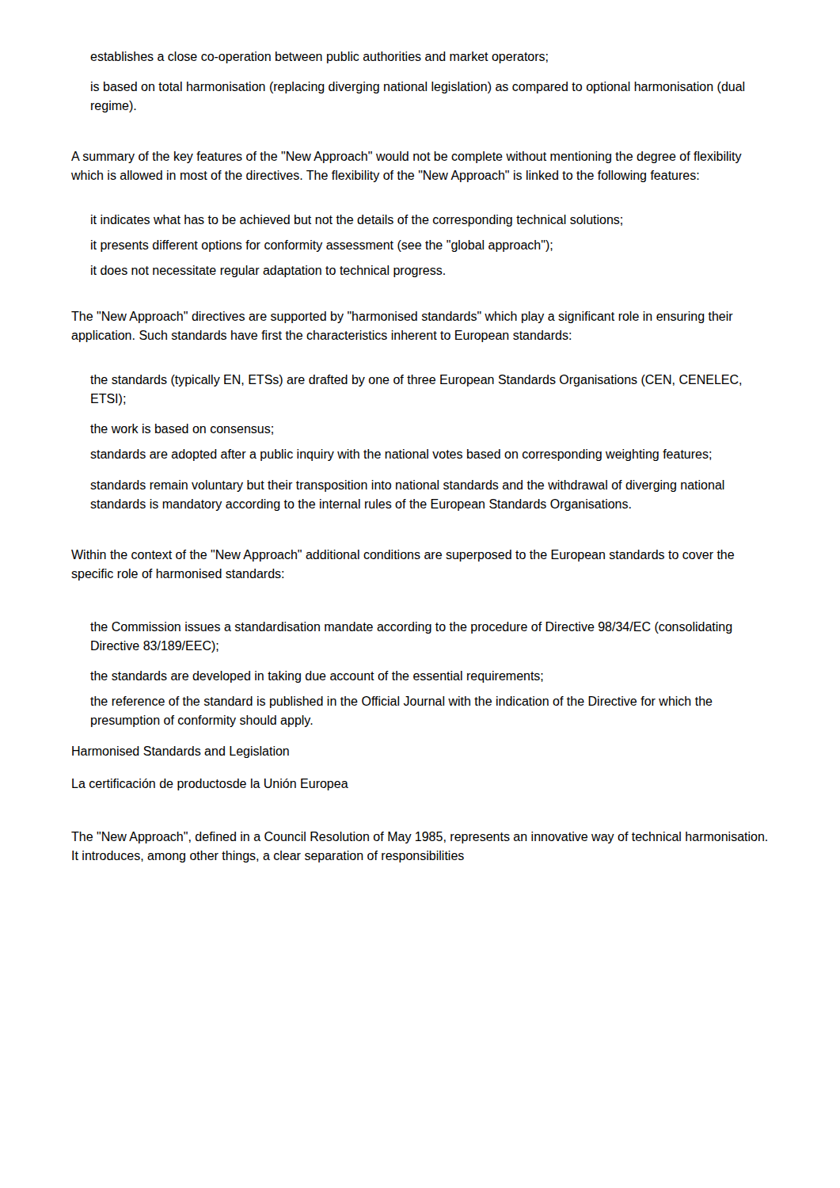establishes a close co-operation between public authorities and market operators;
is based on total harmonisation (replacing diverging national legislation) as compared to optional harmonisation (dual regime).
A summary of the key features of the "New Approach" would not be complete without mentioning the degree of flexibility which is allowed in most of the directives. The flexibility of the "New Approach" is linked to the following features:
it indicates what has to be achieved but not the details of the corresponding technical solutions;
it presents different options for conformity assessment (see the "global approach");
it does not necessitate regular adaptation to technical progress.
The "New Approach" directives are supported by "harmonised standards" which play a significant role in ensuring their application. Such standards have first the characteristics inherent to European standards:
the standards (typically EN, ETSs) are drafted by one of three European Standards Organisations (CEN, CENELEC, ETSI);
the work is based on consensus;
standards are adopted after a public inquiry with the national votes based on corresponding weighting features;
standards remain voluntary but their transposition into national standards and the withdrawal of diverging national standards is mandatory according to the internal rules of the European Standards Organisations.
Within the context of the "New Approach" additional conditions are superposed to the European standards to cover the specific role of harmonised standards:
the Commission issues a standardisation mandate according to the procedure of Directive 98/34/EC (consolidating Directive 83/189/EEC);
the standards are developed in taking due account of the essential requirements;
the reference of the standard is published in the Official Journal with the indication of the Directive for which the presumption of conformity should apply.
Harmonised Standards and Legislation
La certificación de productosde la Unión Europea
The "New Approach", defined in a Council Resolution of May 1985, represents an innovative way of technical harmonisation. It introduces, among other things, a clear separation of responsibilities